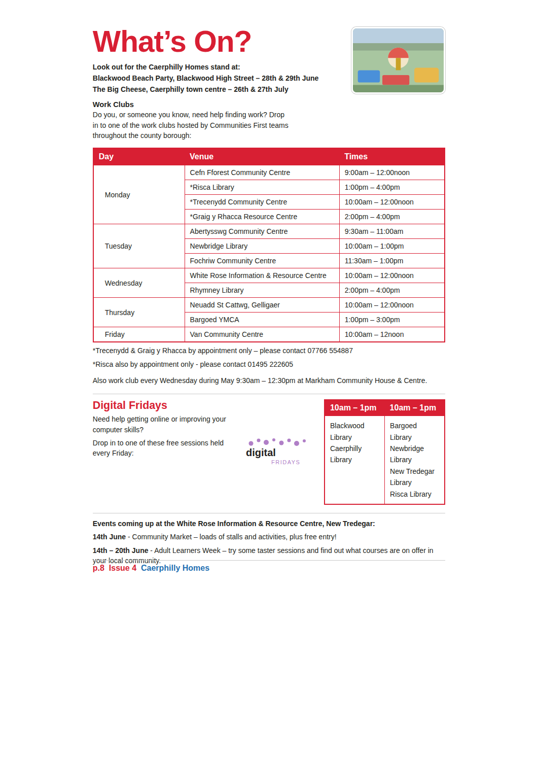What’s On?
Look out for the Caerphilly Homes stand at:
Blackwood Beach Party, Blackwood High Street – 28th & 29th June
The Big Cheese, Caerphilly town centre – 26th & 27th July
Work Clubs
Do you, or someone you know, need help finding work? Drop in to one of the work clubs hosted by Communities First teams throughout the county borough:
| Day | Venue | Times |
| --- | --- | --- |
| Monday | Cefn Fforest Community Centre | 9:00am – 12:00noon |
| *Risca Library | 1:00pm – 4:00pm |
| *Trecenydd Community Centre | 10:00am – 12:00noon |
| *Graig y Rhacca Resource Centre | 2:00pm – 4:00pm |
| Tuesday | Abertysswg Community Centre | 9:30am – 11:00am |
| Newbridge Library | 10:00am – 1:00pm |
| Fochriw Community Centre | 11:30am – 1:00pm |
| Wednesday | White Rose Information & Resource Centre | 10:00am – 12:00noon |
| Rhymney Library | 2:00pm – 4:00pm |
| Thursday | Neuadd St Cattwg, Gelligaer | 10:00am – 12:00noon |
| Bargoed YMCA | 1:00pm – 3:00pm |
| Friday | Van Community Centre | 10:00am – 12noon |
*Trecenydd & Graig y Rhacca by appointment only – please contact 07766 554887
*Risca also by appointment only - please contact 01495 222605
Also work club every Wednesday during May 9:30am – 12:30pm at Markham Community House & Centre.
Digital Fridays
Need help getting online or improving your computer skills?
Drop in to one of these free sessions held every Friday:
| 10am – 1pm | 10am – 1pm |
| --- | --- |
| Blackwood Library Caerphilly Library | Bargoed Library Newbridge Library New Tredegar Library Risca Library |
Events coming up at the White Rose Information & Resource Centre, New Tredegar:
14th June - Community Market – loads of stalls and activities, plus free entry!
14th – 20th June - Adult Learners Week – try some taster sessions and find out what courses are on offer in your local community.
p.8 Issue 4 Caerphilly Homes